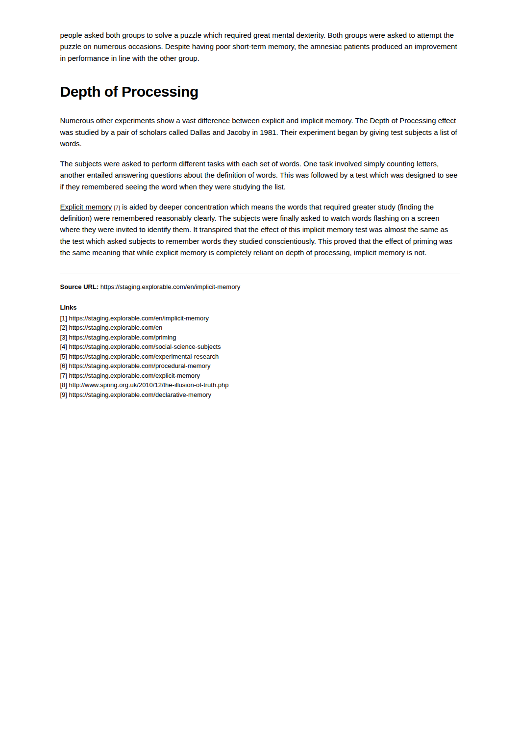people asked both groups to solve a puzzle which required great mental dexterity. Both groups were asked to attempt the puzzle on numerous occasions. Despite having poor short-term memory, the amnesiac patients produced an improvement in performance in line with the other group.
Depth of Processing
Numerous other experiments show a vast difference between explicit and implicit memory. The Depth of Processing effect was studied by a pair of scholars called Dallas and Jacoby in 1981. Their experiment began by giving test subjects a list of words.
The subjects were asked to perform different tasks with each set of words. One task involved simply counting letters, another entailed answering questions about the definition of words. This was followed by a test which was designed to see if they remembered seeing the word when they were studying the list.
Explicit memory [7] is aided by deeper concentration which means the words that required greater study (finding the definition) were remembered reasonably clearly. The subjects were finally asked to watch words flashing on a screen where they were invited to identify them. It transpired that the effect of this implicit memory test was almost the same as the test which asked subjects to remember words they studied conscientiously. This proved that the effect of priming was the same meaning that while explicit memory is completely reliant on depth of processing, implicit memory is not.
Source URL: https://staging.explorable.com/en/implicit-memory
Links
[1] https://staging.explorable.com/en/implicit-memory
[2] https://staging.explorable.com/en
[3] https://staging.explorable.com/priming
[4] https://staging.explorable.com/social-science-subjects
[5] https://staging.explorable.com/experimental-research
[6] https://staging.explorable.com/procedural-memory
[7] https://staging.explorable.com/explicit-memory
[8] http://www.spring.org.uk/2010/12/the-illusion-of-truth.php
[9] https://staging.explorable.com/declarative-memory